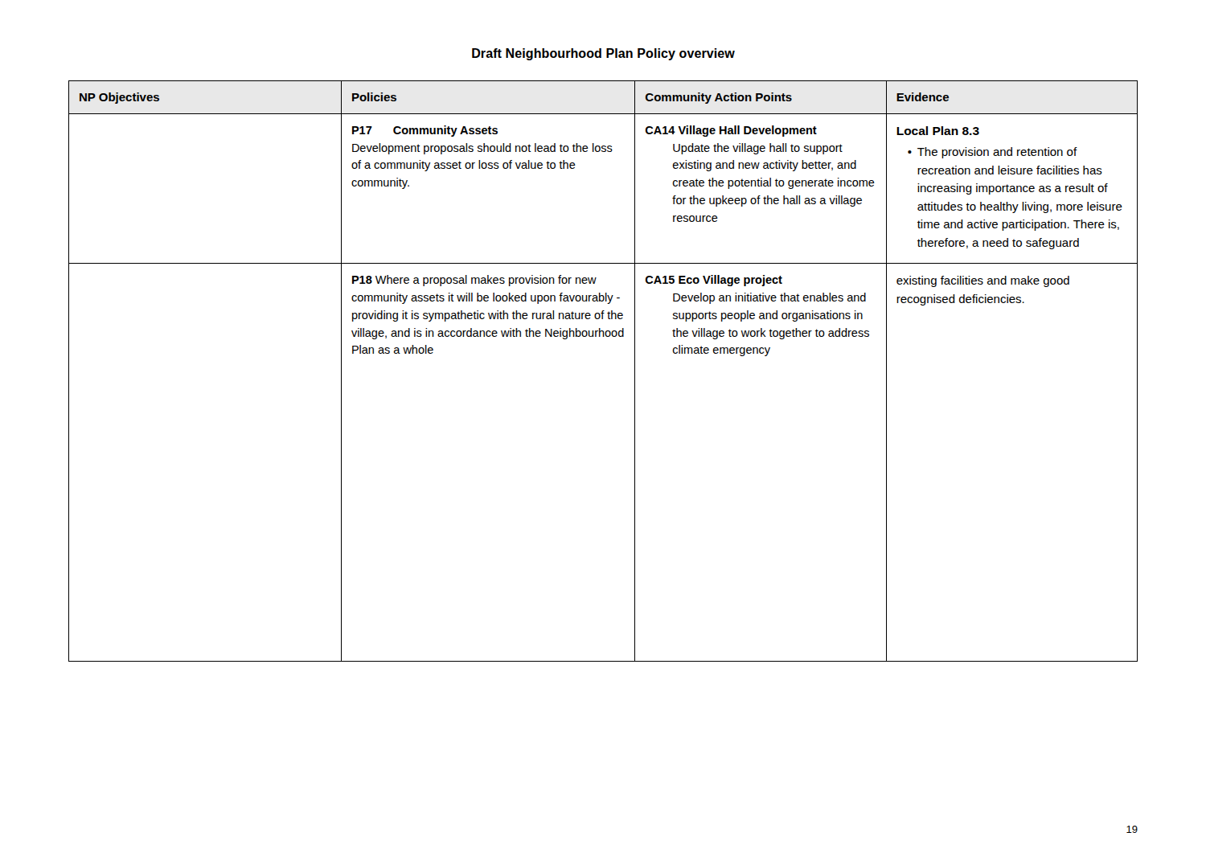Draft Neighbourhood Plan Policy overview
| NP Objectives | Policies | Community Action Points | Evidence |
| --- | --- | --- | --- |
| | P17 Community Assets Development proposals should not lead to the loss of a community asset or loss of value to the community. | CA14 Village Hall Development Update the village hall to support existing and new activity better, and create the potential to generate income for the upkeep of the hall as a village resource | Local Plan 8.3 The provision and retention of recreation and leisure facilities has increasing importance as a result of attitudes to healthy living, more leisure time and active participation. There is, therefore, a need to safeguard |
| | P18 Where a proposal makes provision for new community assets it will be looked upon favourably - providing it is sympathetic with the rural nature of the village, and is in accordance with the Neighbourhood Plan as a whole | CA15 Eco Village project Develop an initiative that enables and supports people and organisations in the village to work together to address climate emergency | existing facilities and make good recognised deficiencies. |
19